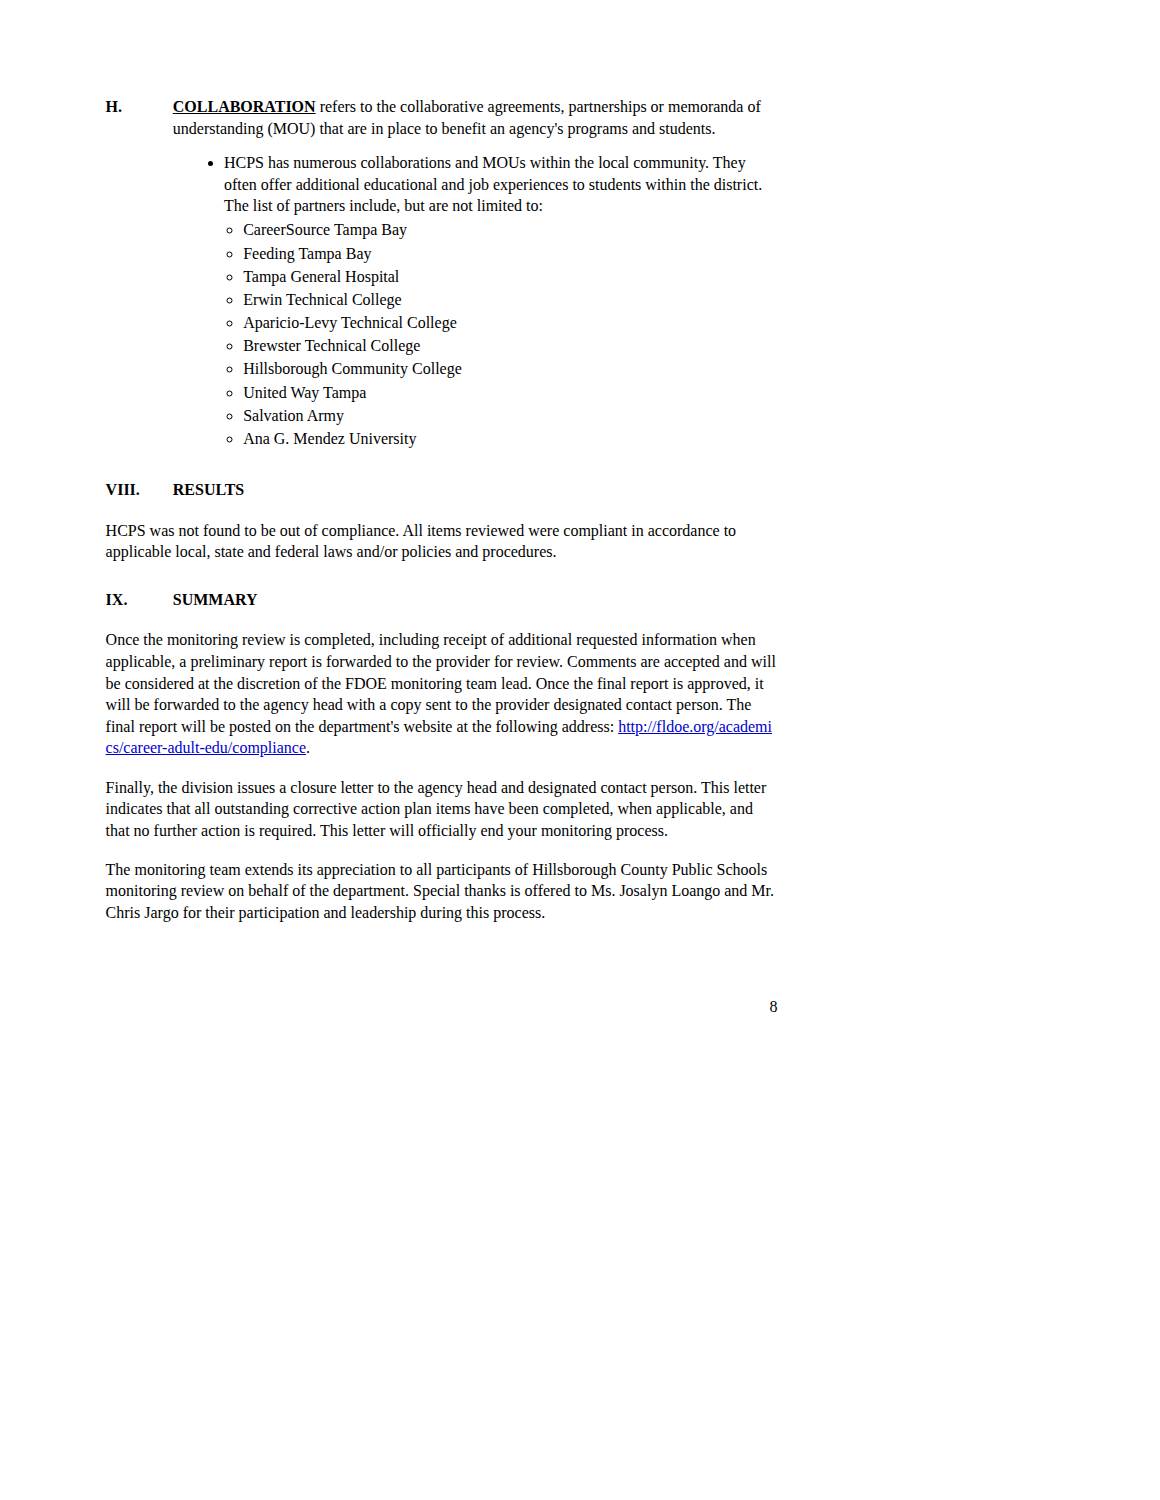H.
COLLABORATION refers to the collaborative agreements, partnerships or memoranda of understanding (MOU) that are in place to benefit an agency's programs and students.
HCPS has numerous collaborations and MOUs within the local community. They often offer additional educational and job experiences to students within the district. The list of partners include, but are not limited to:
CareerSource Tampa Bay
Feeding Tampa Bay
Tampa General Hospital
Erwin Technical College
Aparicio-Levy Technical College
Brewster Technical College
Hillsborough Community College
United Way Tampa
Salvation Army
Ana G. Mendez University
VIII. RESULTS
HCPS was not found to be out of compliance. All items reviewed were compliant in accordance to applicable local, state and federal laws and/or policies and procedures.
IX. SUMMARY
Once the monitoring review is completed, including receipt of additional requested information when applicable, a preliminary report is forwarded to the provider for review. Comments are accepted and will be considered at the discretion of the FDOE monitoring team lead. Once the final report is approved, it will be forwarded to the agency head with a copy sent to the provider designated contact person. The final report will be posted on the department's website at the following address: http://fldoe.org/academics/career-adult-edu/compliance.
Finally, the division issues a closure letter to the agency head and designated contact person. This letter indicates that all outstanding corrective action plan items have been completed, when applicable, and that no further action is required. This letter will officially end your monitoring process.
The monitoring team extends its appreciation to all participants of Hillsborough County Public Schools monitoring review on behalf of the department. Special thanks is offered to Ms. Josalyn Loango and Mr. Chris Jargo for their participation and leadership during this process.
8